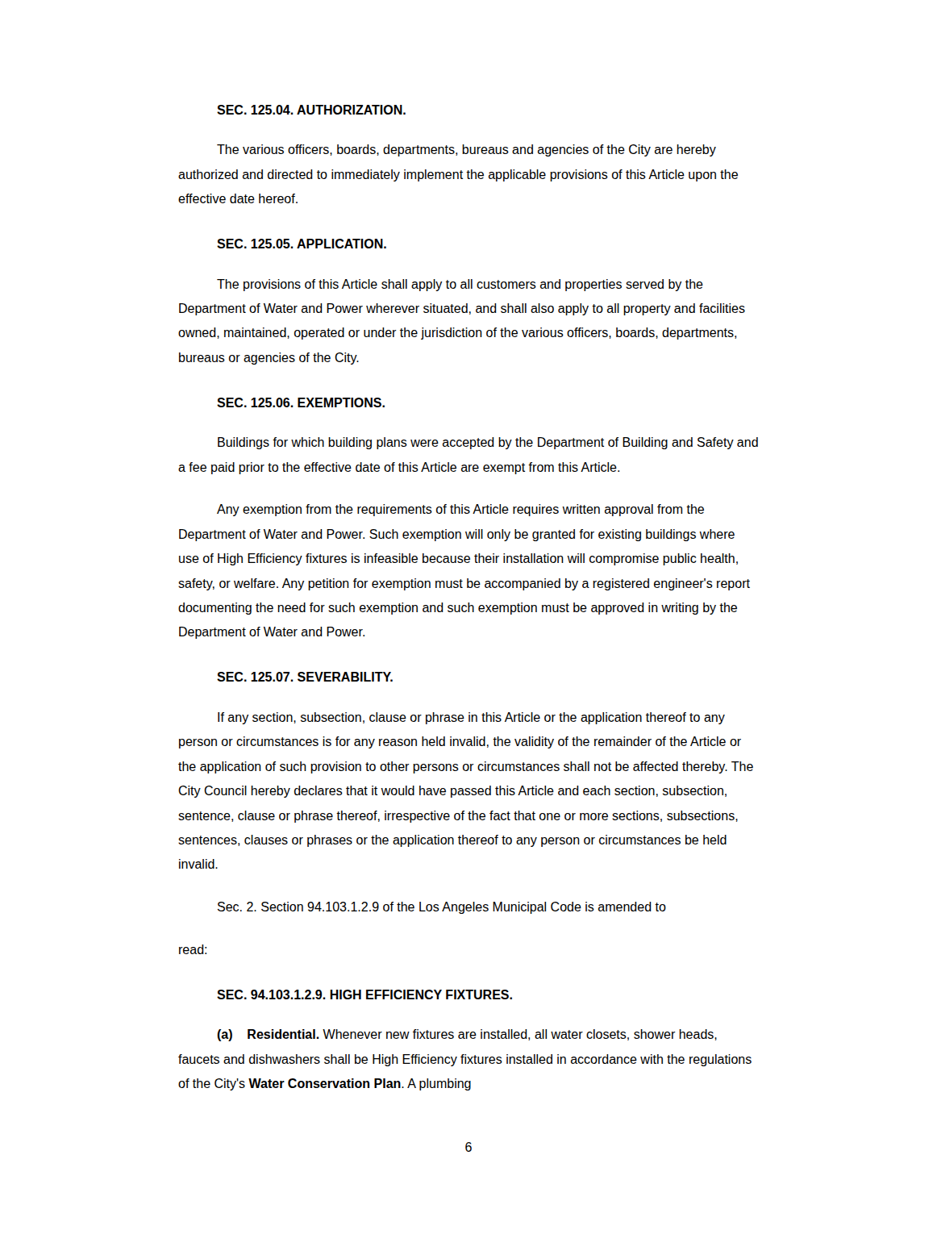SEC. 125.04. AUTHORIZATION.
The various officers, boards, departments, bureaus and agencies of the City are hereby authorized and directed to immediately implement the applicable provisions of this Article upon the effective date hereof.
SEC. 125.05. APPLICATION.
The provisions of this Article shall apply to all customers and properties served by the Department of Water and Power wherever situated, and shall also apply to all property and facilities owned, maintained, operated or under the jurisdiction of the various officers, boards, departments, bureaus or agencies of the City.
SEC. 125.06. EXEMPTIONS.
Buildings for which building plans were accepted by the Department of Building and Safety and a fee paid prior to the effective date of this Article are exempt from this Article.
Any exemption from the requirements of this Article requires written approval from the Department of Water and Power. Such exemption will only be granted for existing buildings where use of High Efficiency fixtures is infeasible because their installation will compromise public health, safety, or welfare. Any petition for exemption must be accompanied by a registered engineer's report documenting the need for such exemption and such exemption must be approved in writing by the Department of Water and Power.
SEC. 125.07. SEVERABILITY.
If any section, subsection, clause or phrase in this Article or the application thereof to any person or circumstances is for any reason held invalid, the validity of the remainder of the Article or the application of such provision to other persons or circumstances shall not be affected thereby. The City Council hereby declares that it would have passed this Article and each section, subsection, sentence, clause or phrase thereof, irrespective of the fact that one or more sections, subsections, sentences, clauses or phrases or the application thereof to any person or circumstances be held invalid.
Sec. 2. Section 94.103.1.2.9 of the Los Angeles Municipal Code is amended to
read:
SEC. 94.103.1.2.9. HIGH EFFICIENCY FIXTURES.
(a) Residential. Whenever new fixtures are installed, all water closets, shower heads, faucets and dishwashers shall be High Efficiency fixtures installed in accordance with the regulations of the City's Water Conservation Plan. A plumbing
6